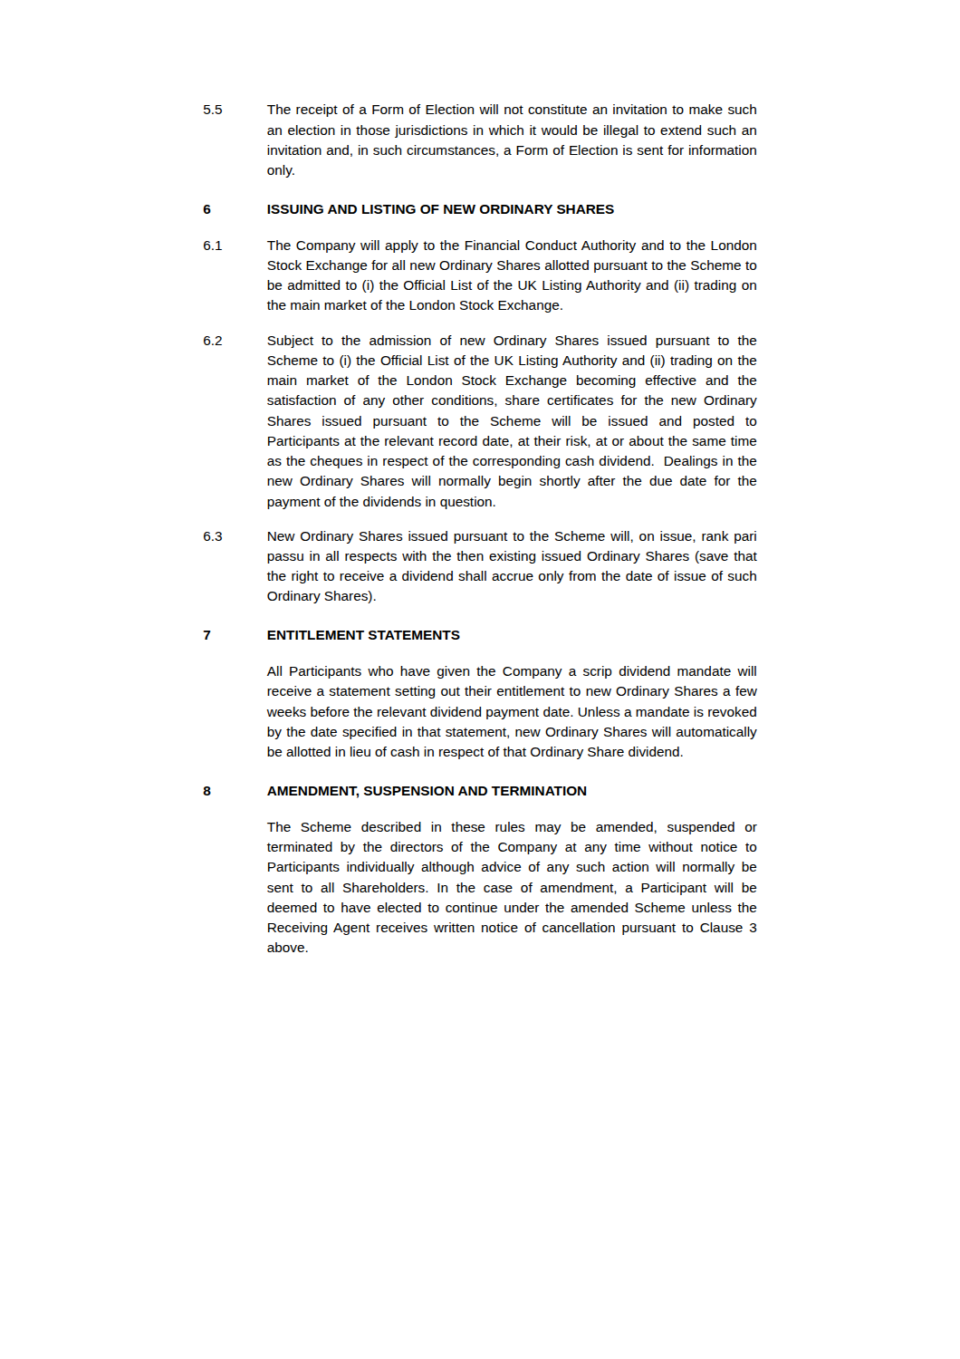5.5
The receipt of a Form of Election will not constitute an invitation to make such an election in those jurisdictions in which it would be illegal to extend such an invitation and, in such circumstances, a Form of Election is sent for information only.
6
Issuing and listing of new Ordinary Shares
6.1
The Company will apply to the Financial Conduct Authority and to the London Stock Exchange for all new Ordinary Shares allotted pursuant to the Scheme to be admitted to (i) the Official List of the UK Listing Authority and (ii) trading on the main market of the London Stock Exchange.
6.2
Subject to the admission of new Ordinary Shares issued pursuant to the Scheme to (i) the Official List of the UK Listing Authority and (ii) trading on the main market of the London Stock Exchange becoming effective and the satisfaction of any other conditions, share certificates for the new Ordinary Shares issued pursuant to the Scheme will be issued and posted to Participants at the relevant record date, at their risk, at or about the same time as the cheques in respect of the corresponding cash dividend. Dealings in the new Ordinary Shares will normally begin shortly after the due date for the payment of the dividends in question.
6.3
New Ordinary Shares issued pursuant to the Scheme will, on issue, rank pari passu in all respects with the then existing issued Ordinary Shares (save that the right to receive a dividend shall accrue only from the date of issue of such Ordinary Shares).
7
Entitlement statements
All Participants who have given the Company a scrip dividend mandate will receive a statement setting out their entitlement to new Ordinary Shares a few weeks before the relevant dividend payment date. Unless a mandate is revoked by the date specified in that statement, new Ordinary Shares will automatically be allotted in lieu of cash in respect of that Ordinary Share dividend.
8
Amendment, suspension and termination
The Scheme described in these rules may be amended, suspended or terminated by the directors of the Company at any time without notice to Participants individually although advice of any such action will normally be sent to all Shareholders. In the case of amendment, a Participant will be deemed to have elected to continue under the amended Scheme unless the Receiving Agent receives written notice of cancellation pursuant to Clause 3 above.